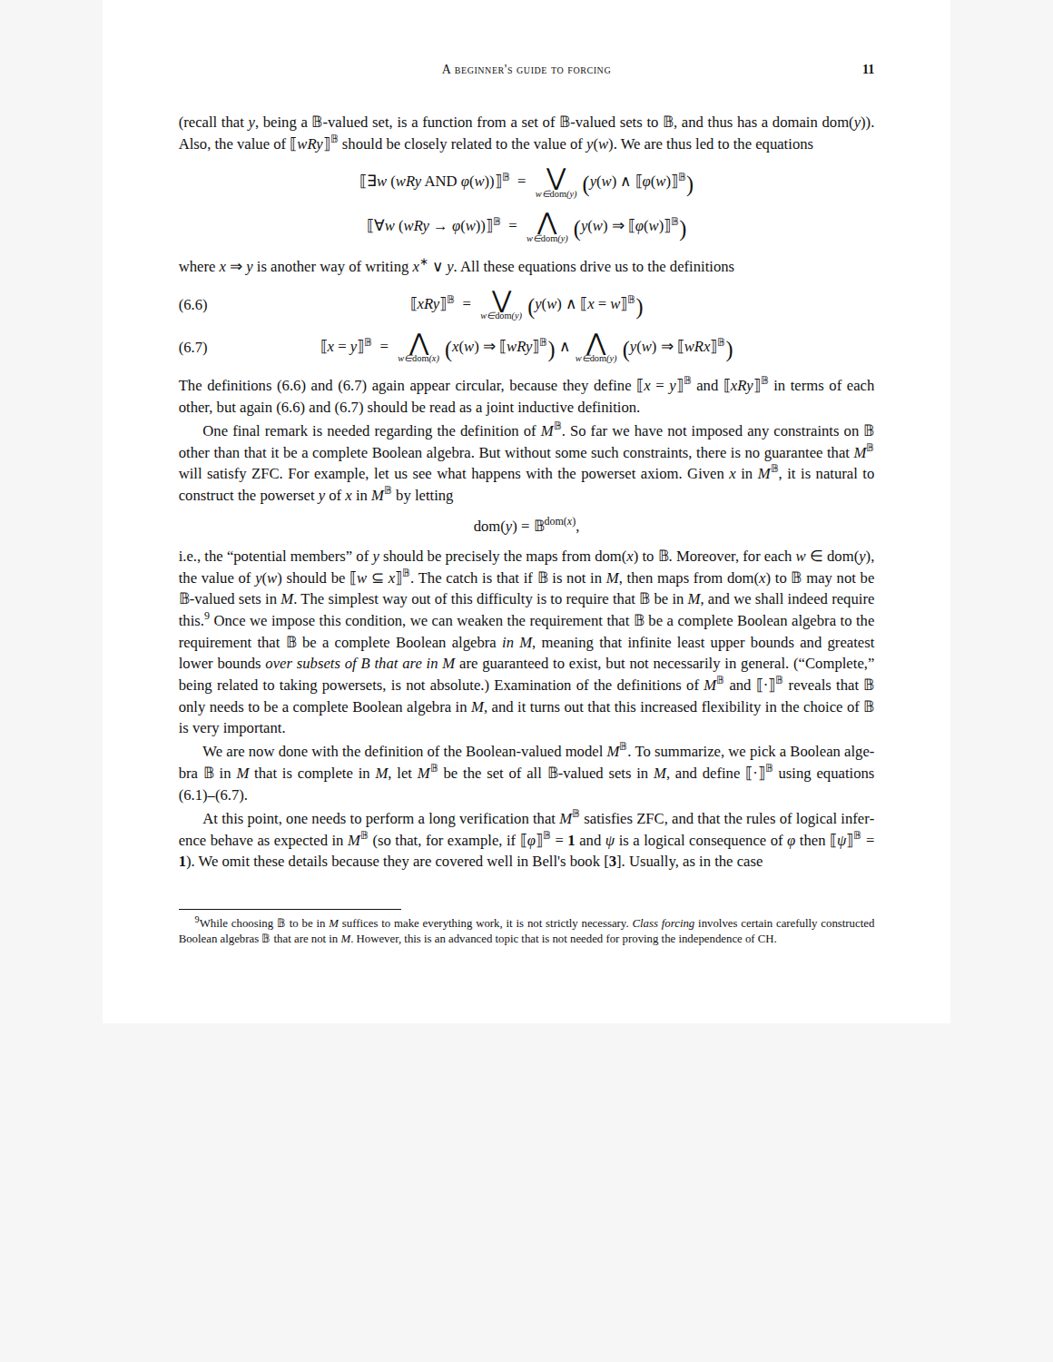A beginner's guide to forcing 11
(recall that y, being a 𝔹-valued set, is a function from a set of 𝔹-valued sets to 𝔹, and thus has a domain dom(y)). Also, the value of ⟦wRy⟧𝔹 should be closely related to the value of y(w). We are thus led to the equations
⟦∃w (wRy AND φ(w))⟧𝔹 = ⋁w∈dom(y) (y(w) ∧ ⟦φ(w)⟧𝔹)
⟦∀w (wRy → φ(w))⟧𝔹 = ⋀w∈dom(y) (y(w) ⇒ ⟦φ(w)⟧𝔹)
where x ⇒ y is another way of writing x∗ ∨ y. All these equations drive us to the definitions
(6.6) ⟦xRy⟧𝔹 = ⋁w∈dom(y) (y(w) ∧ ⟦x = w⟧𝔹)
(6.7) ⟦x = y⟧𝔹 = ⋀w∈dom(x) (x(w) ⇒ ⟦wRy⟧𝔹) ∧ ⋀w∈dom(y) (y(w) ⇒ ⟦wRx⟧𝔹)
The definitions (6.6) and (6.7) again appear circular, because they define ⟦x = y⟧𝔹 and ⟦xRy⟧𝔹 in terms of each other, but again (6.6) and (6.7) should be read as a joint inductive definition.
One final remark is needed regarding the definition of M𝔹. So far we have not imposed any constraints on 𝔹 other than that it be a complete Boolean algebra. But without some such constraints, there is no guarantee that M𝔹 will satisfy ZFC. For example, let us see what happens with the powerset axiom. Given x in M𝔹, it is natural to construct the powerset y of x in M𝔹 by letting
dom(y) = 𝔹dom(x),
i.e., the “potential members” of y should be precisely the maps from dom(x) to 𝔹. Moreover, for each w ∈ dom(y), the value of y(w) should be ⟦w ⊆ x⟧𝔹. The catch is that if 𝔹 is not in M, then maps from dom(x) to 𝔹 may not be 𝔹-valued sets in M. The simplest way out of this difficulty is to require that 𝔹 be in M, and we shall indeed require this.9 Once we impose this condition, we can weaken the requirement that 𝔹 be a complete Boolean algebra to the requirement that 𝔹 be a complete Boolean algebra in M, meaning that infinite least upper bounds and greatest lower bounds over subsets of B that are in M are guaranteed to exist, but not necessarily in general. (“Complete,” being related to taking powersets, is not absolute.) Examination of the definitions of M𝔹 and ⟦·⟧𝔹 reveals that 𝔹 only needs to be a complete Boolean algebra in M, and it turns out that this increased flexibility in the choice of 𝔹 is very important.
We are now done with the definition of the Boolean-valued model M𝔹. To summarize, we pick a Boolean algebra 𝔹 in M that is complete in M, let M𝔹 be the set of all 𝔹-valued sets in M, and define ⟦·⟧𝔹 using equations (6.1)–(6.7).
At this point, one needs to perform a long verification that M𝔹 satisfies ZFC, and that the rules of logical inference behave as expected in M𝔹 (so that, for example, if ⟦φ⟧𝔹 = 1 and ψ is a logical consequence of φ then ⟦ψ⟧𝔹 = 1). We omit these details because they are covered well in Bell's book [3]. Usually, as in the case
9While choosing 𝔹 to be in M suffices to make everything work, it is not strictly necessary. Class forcing involves certain carefully constructed Boolean algebras 𝔹 that are not in M. However, this is an advanced topic that is not needed for proving the independence of CH.